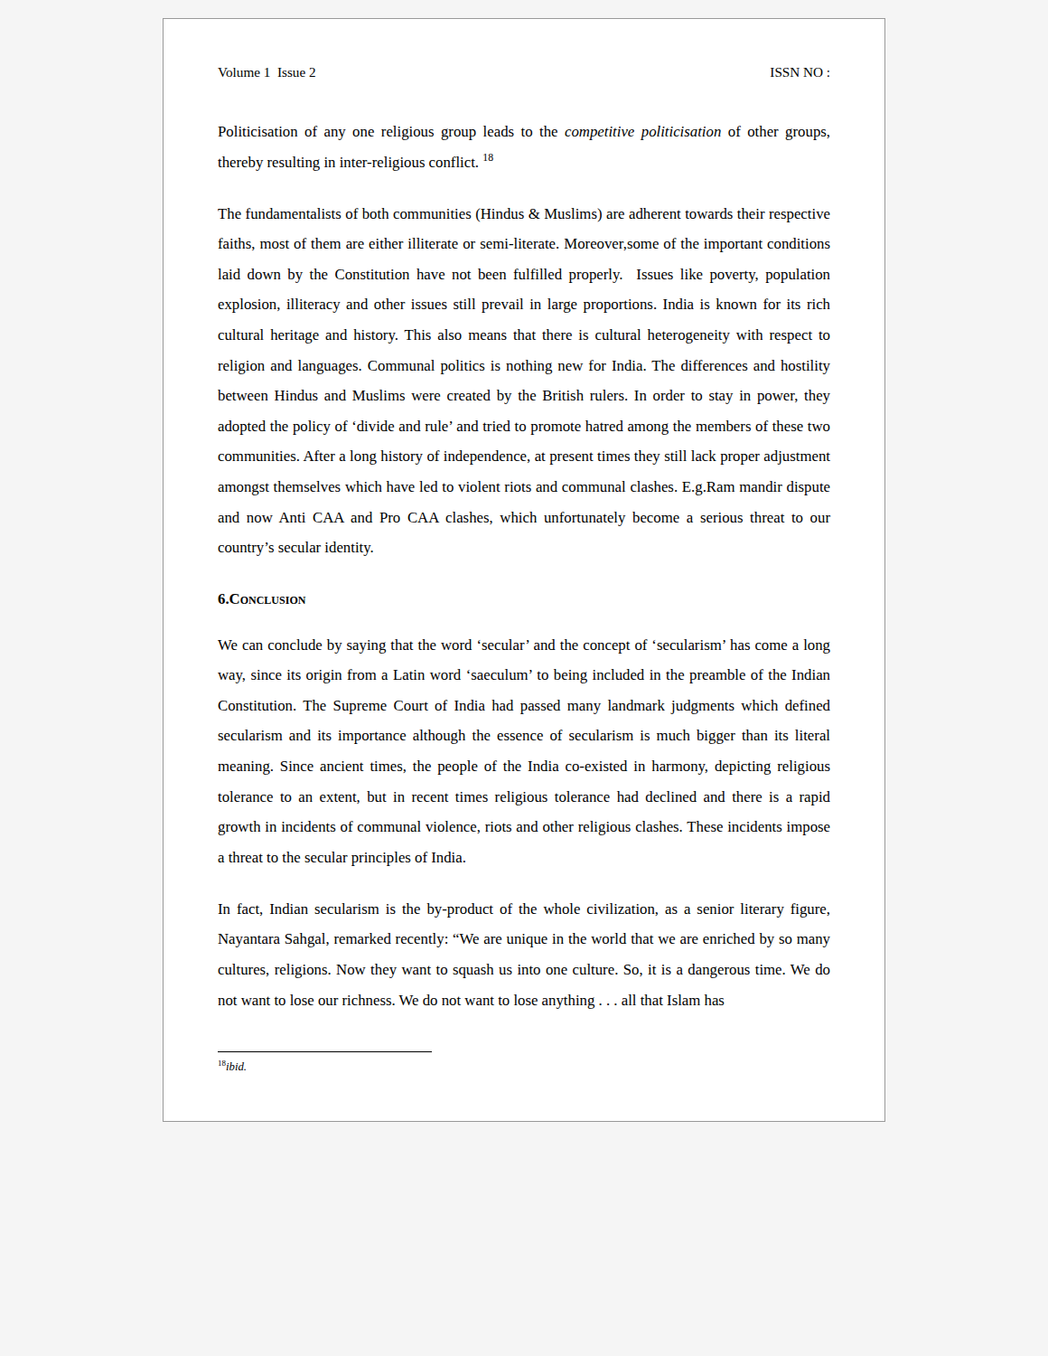Volume 1 Issue 2 ISSN NO :
Politicisation of any one religious group leads to the competitive politicisation of other groups, thereby resulting in inter-religious conflict. 18
The fundamentalists of both communities (Hindus & Muslims) are adherent towards their respective faiths, most of them are either illiterate or semi-literate. Moreover,some of the important conditions laid down by the Constitution have not been fulfilled properly. Issues like poverty, population explosion, illiteracy and other issues still prevail in large proportions. India is known for its rich cultural heritage and history. This also means that there is cultural heterogeneity with respect to religion and languages. Communal politics is nothing new for India. The differences and hostility between Hindus and Muslims were created by the British rulers. In order to stay in power, they adopted the policy of ‘divide and rule’ and tried to promote hatred among the members of these two communities. After a long history of independence, at present times they still lack proper adjustment amongst themselves which have led to violent riots and communal clashes. E.g.Ram mandir dispute and now Anti CAA and Pro CAA clashes, which unfortunately become a serious threat to our country’s secular identity.
6.Conclusion
We can conclude by saying that the word ‘secular’ and the concept of ‘secularism’ has come a long way, since its origin from a Latin word ‘saeculum’ to being included in the preamble of the Indian Constitution. The Supreme Court of India had passed many landmark judgments which defined secularism and its importance although the essence of secularism is much bigger than its literal meaning. Since ancient times, the people of the India co-existed in harmony, depicting religious tolerance to an extent, but in recent times religious tolerance had declined and there is a rapid growth in incidents of communal violence, riots and other religious clashes. These incidents impose a threat to the secular principles of India.
In fact, Indian secularism is the by-product of the whole civilization, as a senior literary figure, Nayantara Sahgal, remarked recently: “We are unique in the world that we are enriched by so many cultures, religions. Now they want to squash us into one culture. So, it is a dangerous time. We do not want to lose our richness. We do not want to lose anything . . . all that Islam has
18ibid.